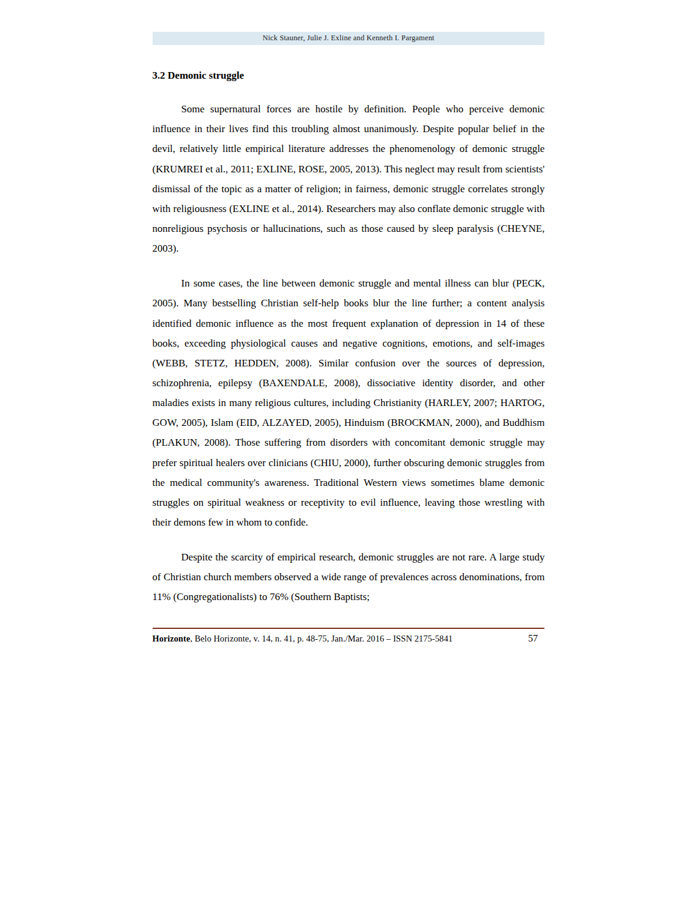Nick Stauner, Julie J. Exline and Kenneth I. Pargament
3.2 Demonic struggle
Some supernatural forces are hostile by definition. People who perceive demonic influence in their lives find this troubling almost unanimously. Despite popular belief in the devil, relatively little empirical literature addresses the phenomenology of demonic struggle (KRUMREI et al., 2011; EXLINE, ROSE, 2005, 2013). This neglect may result from scientists' dismissal of the topic as a matter of religion; in fairness, demonic struggle correlates strongly with religiousness (EXLINE et al., 2014). Researchers may also conflate demonic struggle with nonreligious psychosis or hallucinations, such as those caused by sleep paralysis (CHEYNE, 2003).
In some cases, the line between demonic struggle and mental illness can blur (PECK, 2005). Many bestselling Christian self-help books blur the line further; a content analysis identified demonic influence as the most frequent explanation of depression in 14 of these books, exceeding physiological causes and negative cognitions, emotions, and self-images (WEBB, STETZ, HEDDEN, 2008). Similar confusion over the sources of depression, schizophrenia, epilepsy (BAXENDALE, 2008), dissociative identity disorder, and other maladies exists in many religious cultures, including Christianity (HARLEY, 2007; HARTOG, GOW, 2005), Islam (EID, ALZAYED, 2005), Hinduism (BROCKMAN, 2000), and Buddhism (PLAKUN, 2008). Those suffering from disorders with concomitant demonic struggle may prefer spiritual healers over clinicians (CHIU, 2000), further obscuring demonic struggles from the medical community's awareness. Traditional Western views sometimes blame demonic struggles on spiritual weakness or receptivity to evil influence, leaving those wrestling with their demons few in whom to confide.
Despite the scarcity of empirical research, demonic struggles are not rare. A large study of Christian church members observed a wide range of prevalences across denominations, from 11% (Congregationalists) to 76% (Southern Baptists;
Horizonte, Belo Horizonte, v. 14, n. 41, p. 48-75, Jan./Mar. 2016 – ISSN 2175-5841 57